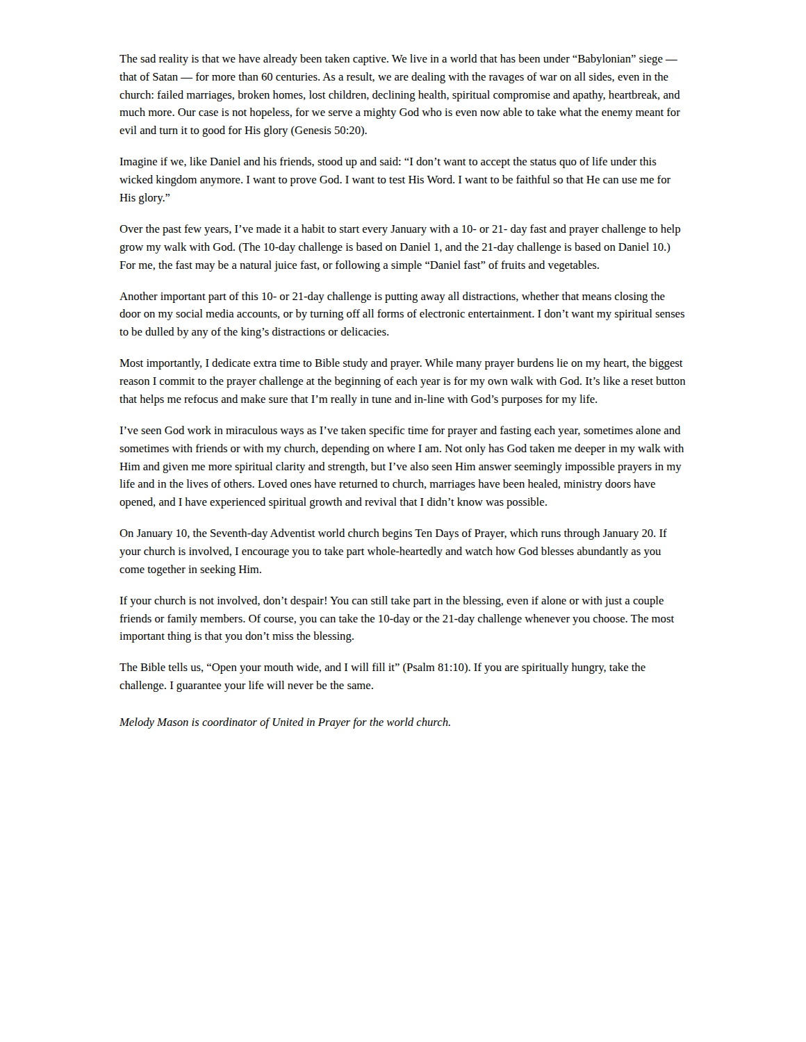The sad reality is that we have already been taken captive. We live in a world that has been under “Babylonian” siege — that of Satan — for more than 60 centuries. As a result, we are dealing with the ravages of war on all sides, even in the church: failed marriages, broken homes, lost children, declining health, spiritual compromise and apathy, heartbreak, and much more. Our case is not hopeless, for we serve a mighty God who is even now able to take what the enemy meant for evil and turn it to good for His glory (Genesis 50:20).
Imagine if we, like Daniel and his friends, stood up and said: “I don’t want to accept the status quo of life under this wicked kingdom anymore. I want to prove God. I want to test His Word. I want to be faithful so that He can use me for His glory.”
Over the past few years, I’ve made it a habit to start every January with a 10- or 21- day fast and prayer challenge to help grow my walk with God. (The 10-day challenge is based on Daniel 1, and the 21-day challenge is based on Daniel 10.) For me, the fast may be a natural juice fast, or following a simple “Daniel fast” of fruits and vegetables.
Another important part of this 10- or 21-day challenge is putting away all distractions, whether that means closing the door on my social media accounts, or by turning off all forms of electronic entertainment. I don’t want my spiritual senses to be dulled by any of the king’s distractions or delicacies.
Most importantly, I dedicate extra time to Bible study and prayer. While many prayer burdens lie on my heart, the biggest reason I commit to the prayer challenge at the beginning of each year is for my own walk with God. It’s like a reset button that helps me refocus and make sure that I’m really in tune and in-line with God’s purposes for my life.
I’ve seen God work in miraculous ways as I’ve taken specific time for prayer and fasting each year, sometimes alone and sometimes with friends or with my church, depending on where I am. Not only has God taken me deeper in my walk with Him and given me more spiritual clarity and strength, but I’ve also seen Him answer seemingly impossible prayers in my life and in the lives of others. Loved ones have returned to church, marriages have been healed, ministry doors have opened, and I have experienced spiritual growth and revival that I didn’t know was possible.
On January 10, the Seventh-day Adventist world church begins Ten Days of Prayer, which runs through January 20. If your church is involved, I encourage you to take part whole-heartedly and watch how God blesses abundantly as you come together in seeking Him.
If your church is not involved, don’t despair! You can still take part in the blessing, even if alone or with just a couple friends or family members. Of course, you can take the 10-day or the 21-day challenge whenever you choose. The most important thing is that you don’t miss the blessing.
The Bible tells us, “Open your mouth wide, and I will fill it” (Psalm 81:10). If you are spiritually hungry, take the challenge. I guarantee your life will never be the same.
Melody Mason is coordinator of United in Prayer for the world church.